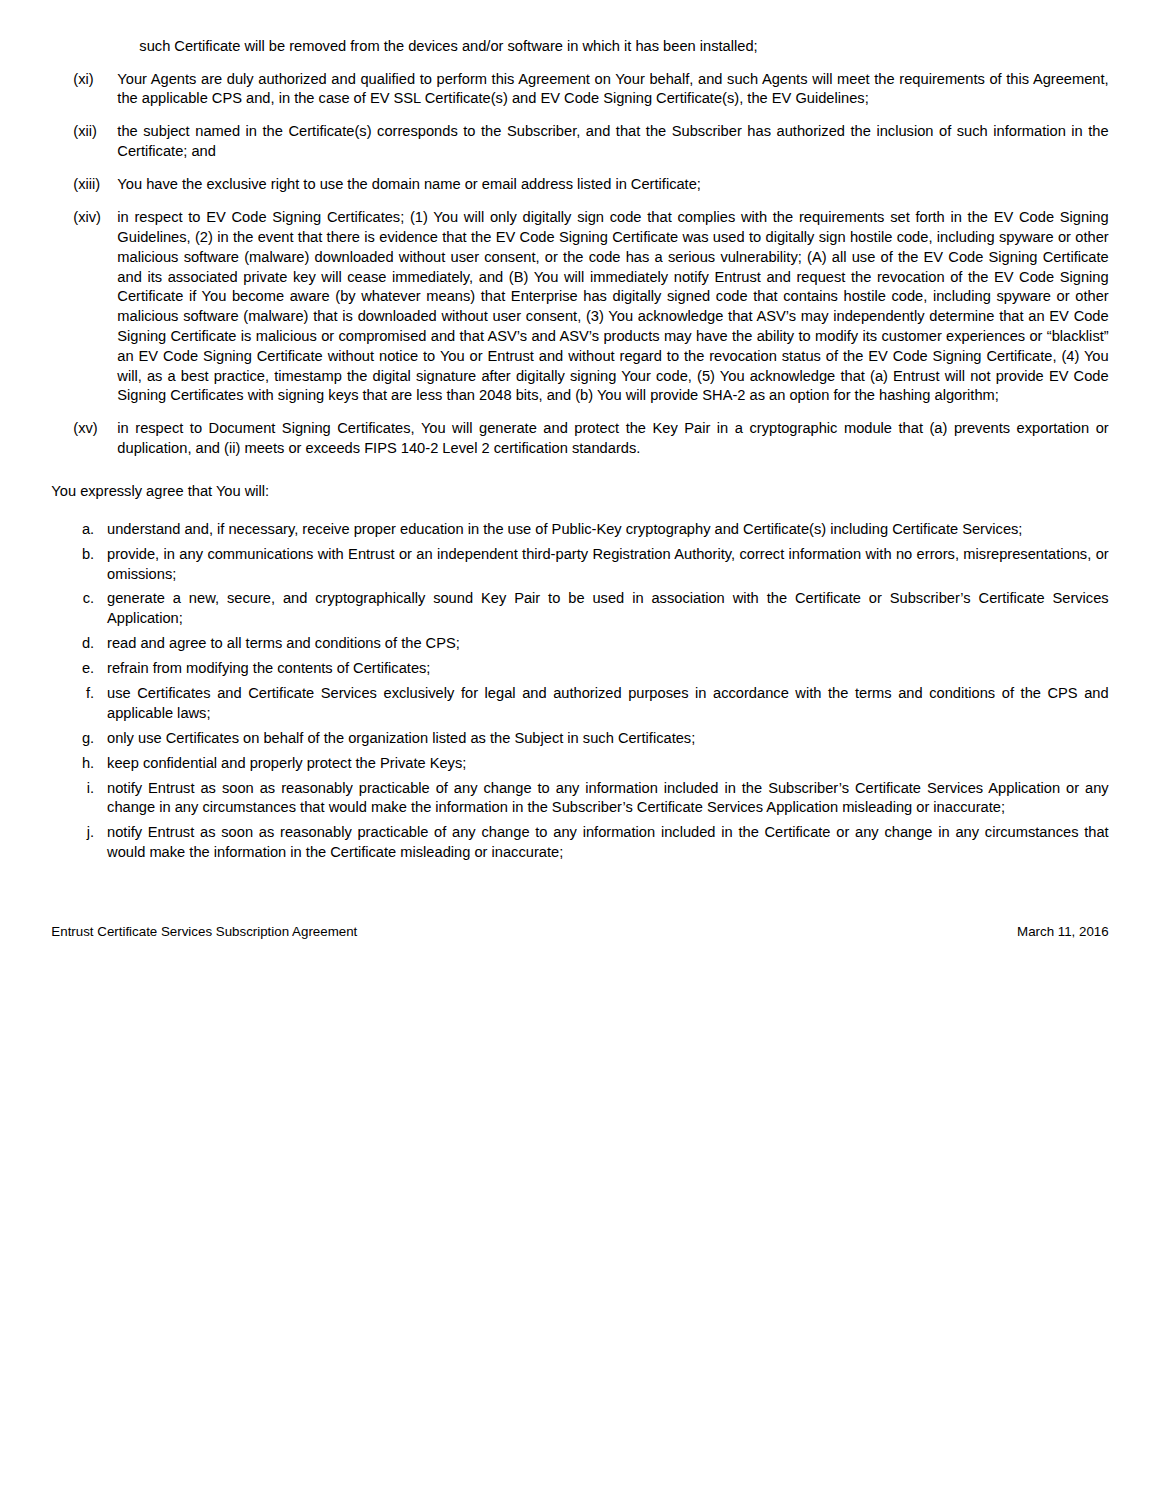such Certificate will be removed from the devices and/or software in which it has been installed;
(xi)
Your Agents are duly authorized and qualified to perform this Agreement on Your behalf, and such Agents will meet the requirements of this Agreement, the applicable CPS and, in the case of EV SSL Certificate(s) and EV Code Signing Certificate(s), the EV Guidelines;
(xii)
the subject named in the Certificate(s) corresponds to the Subscriber, and that the Subscriber has authorized the inclusion of such information in the Certificate; and
(xiii)
You have the exclusive right to use the domain name or email address listed in Certificate;
(xiv)
in respect to EV Code Signing Certificates; (1) You will only digitally sign code that complies with the requirements set forth in the EV Code Signing Guidelines, (2) in the event that there is evidence that the EV Code Signing Certificate was used to digitally sign hostile code, including spyware or other malicious software (malware) downloaded without user consent, or the code has a serious vulnerability; (A) all use of the EV Code Signing Certificate and its associated private key will cease immediately, and (B) You will immediately notify Entrust and request the revocation of the EV Code Signing Certificate if You become aware (by whatever means) that Enterprise has digitally signed code that contains hostile code, including spyware or other malicious software (malware) that is downloaded without user consent, (3) You acknowledge that ASV’s may independently determine that an EV Code Signing Certificate is malicious or compromised and that ASV’s and ASV’s products may have the ability to modify its customer experiences or “blacklist” an EV Code Signing Certificate without notice to You or Entrust and without regard to the revocation status of the EV Code Signing Certificate, (4) You will, as a best practice, timestamp the digital signature after digitally signing Your code, (5) You acknowledge that (a) Entrust will not provide EV Code Signing Certificates with signing keys that are less than 2048 bits, and (b) You will provide SHA-2 as an option for the hashing algorithm;
(xv)
in respect to Document Signing Certificates, You will generate and protect the Key Pair in a cryptographic module that (a) prevents exportation or duplication, and (ii) meets or exceeds FIPS 140-2 Level 2 certification standards.
You expressly agree that You will:
understand and, if necessary, receive proper education in the use of Public-Key cryptography and Certificate(s) including Certificate Services;
provide, in any communications with Entrust or an independent third-party Registration Authority, correct information with no errors, misrepresentations, or omissions;
generate a new, secure, and cryptographically sound Key Pair to be used in association with the Certificate or Subscriber’s Certificate Services Application;
read and agree to all terms and conditions of the CPS;
refrain from modifying the contents of Certificates;
use Certificates and Certificate Services exclusively for legal and authorized purposes in accordance with the terms and conditions of the CPS and applicable laws;
only use Certificates on behalf of the organization listed as the Subject in such Certificates;
keep confidential and properly protect the Private Keys;
notify Entrust as soon as reasonably practicable of any change to any information included in the Subscriber’s Certificate Services Application or any change in any circumstances that would make the information in the Subscriber’s Certificate Services Application misleading or inaccurate;
notify Entrust as soon as reasonably practicable of any change to any information included in the Certificate or any change in any circumstances that would make the information in the Certificate misleading or inaccurate;
Entrust Certificate Services Subscription Agreement March 11, 2016